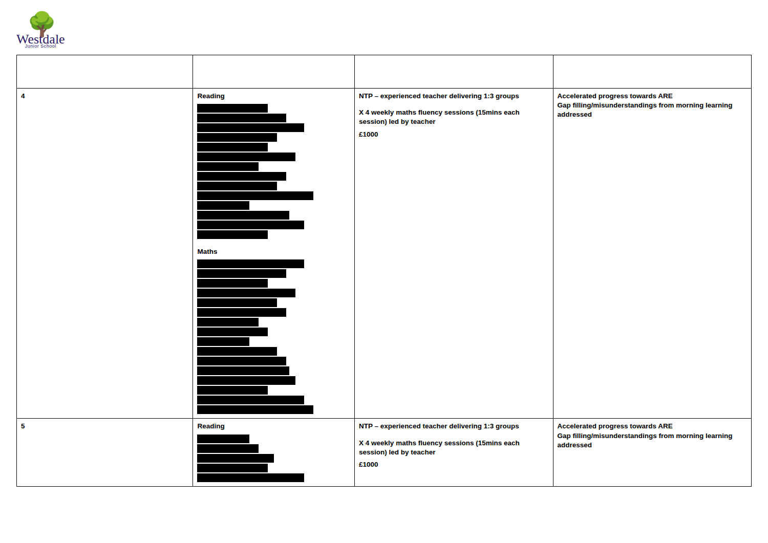🌳
Westdale
Junior School
| 4 | Reading Maths | NTP – experienced teacher delivering 1:3 groups X 4 weekly maths fluency sessions (15mins each session) led by teacher £1000 | Accelerated progress towards ARE Gap filling/misunderstandings from morning learning addressed |
| 5 | Reading | NTP – experienced teacher delivering 1:3 groups X 4 weekly maths fluency sessions (15mins each session) led by teacher £1000 | Accelerated progress towards ARE Gap filling/misunderstandings from morning learning addressed |